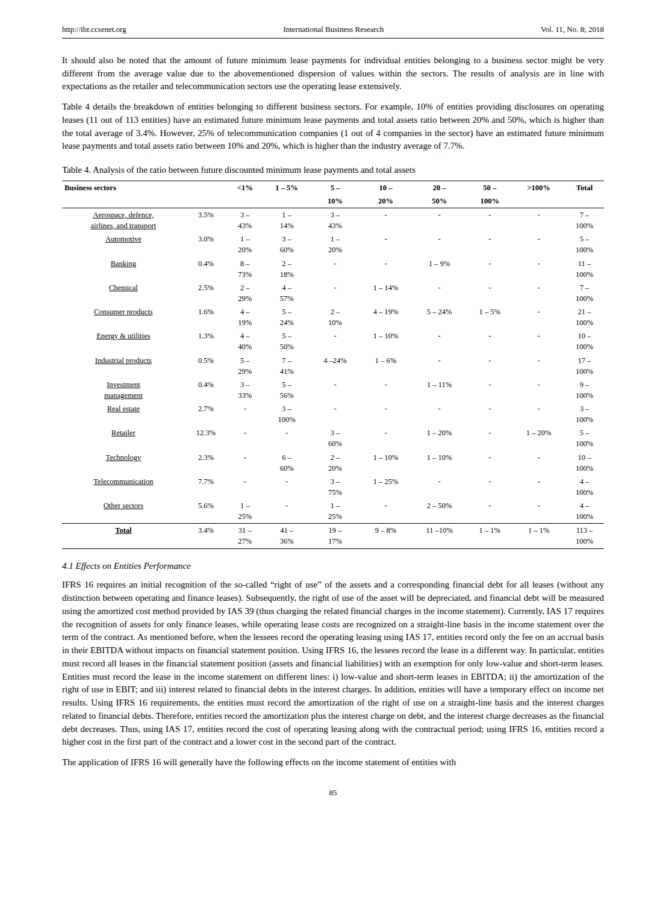http://ibr.ccsenet.org
International Business Research
Vol. 11, No. 8; 2018
It should also be noted that the amount of future minimum lease payments for individual entities belonging to a business sector might be very different from the average value due to the abovementioned dispersion of values within the sectors. The results of analysis are in line with expectations as the retailer and telecommunication sectors use the operating lease extensively.
Table 4 details the breakdown of entities belonging to different business sectors. For example, 10% of entities providing disclosures on operating leases (11 out of 113 entities) have an estimated future minimum lease payments and total assets ratio between 20% and 50%, which is higher than the total average of 3.4%. However, 25% of telecommunication companies (1 out of 4 companies in the sector) have an estimated future minimum lease payments and total assets ratio between 10% and 20%, which is higher than the industry average of 7.7%.
Table 4. Analysis of the ratio between future discounted minimum lease payments and total assets
| Business sectors | | <1% | 1 – 5% | 5 – | 10 – | 20 – | 50 – | >100% | Total |
| --- | --- | --- | --- | --- | --- | --- | --- | --- | --- |
| | | | | 10% | 20% | 50% | 100% | | |
| Aerospace, defence, airlines, and transport | 3.5% | 3 – 43% | 1 – 14% | 3 – 43% | - | - | - | - | 7 – 100% |
| Automotive | 3.0% | 1 – 20% | 3 – 60% | 1 – 20% | - | - | - | - | 5 – 100% |
| Banking | 0.4% | 8 – 73% | 2 – 18% | - | - | 1 – 9% | - | - | 11 – 100% |
| Chemical | 2.5% | 2 – 29% | 4 – 57% | - | 1 – 14% | - | - | - | 7 – 100% |
| Consumer products | 1.6% | 4 – 19% | 5 – 24% | 2 – 10% | 4 – 19% | 5 – 24% | 1 – 5% | - | 21 – 100% |
| Energy & utilities | 1.3% | 4 – 40% | 5 – 50% | - | 1 – 10% | - | - | - | 10 – 100% |
| Industrial products | 0.5% | 5 – 29% | 7 – 41% | 4 –24% | 1 – 6% | - | - | - | 17 – 100% |
| Investment management | 0.4% | 3 – 33% | 5 – 56% | - | - | 1 – 11% | - | - | 9 – 100% |
| Real estate | 2.7% | - | 3 – 100% | - | - | - | - | - | 3 – 100% |
| Retailer | 12.3% | - | - | 3 – 60% | - | 1 – 20% | - | 1 – 20% | 5 – 100% |
| Technology | 2.3% | - | 6 – 60% | 2 – 20% | 1 – 10% | 1 – 10% | - | - | 10 – 100% |
| Telecommunication | 7.7% | - | - | 3 – 75% | 1 – 25% | - | - | - | 4 – 100% |
| Other sectors | 5.6% | 1 – 25% | - | 1 – 25% | - | 2 – 50% | - | - | 4 – 100% |
| Total | 3.4% | 31 – 27% | 41 – 36% | 19 – 17% | 9 – 8% | 11 –10% | 1 – 1% | 1 – 1% | 113 – 100% |
4.1 Effects on Entities Performance
IFRS 16 requires an initial recognition of the so-called “right of use” of the assets and a corresponding financial debt for all leases (without any distinction between operating and finance leases). Subsequently, the right of use of the asset will be depreciated, and financial debt will be measured using the amortized cost method provided by IAS 39 (thus charging the related financial charges in the income statement). Currently, IAS 17 requires the recognition of assets for only finance leases, while operating lease costs are recognized on a straight-line basis in the income statement over the term of the contract. As mentioned before, when the lessees record the operating leasing using IAS 17, entities record only the fee on an accrual basis in their EBITDA without impacts on financial statement position. Using IFRS 16, the lessees record the lease in a different way. In particular, entities must record all leases in the financial statement position (assets and financial liabilities) with an exemption for only low-value and short-term leases. Entities must record the lease in the income statement on different lines: i) low-value and short-term leases in EBITDA; ii) the amortization of the right of use in EBIT; and iii) interest related to financial debts in the interest charges. In addition, entities will have a temporary effect on income net results. Using IFRS 16 requirements, the entities must record the amortization of the right of use on a straight-line basis and the interest charges related to financial debts. Therefore, entities record the amortization plus the interest charge on debt, and the interest charge decreases as the financial debt decreases. Thus, using IAS 17, entities record the cost of operating leasing along with the contractual period; using IFRS 16, entities record a higher cost in the first part of the contract and a lower cost in the second part of the contract.
The application of IFRS 16 will generally have the following effects on the income statement of entities with
85